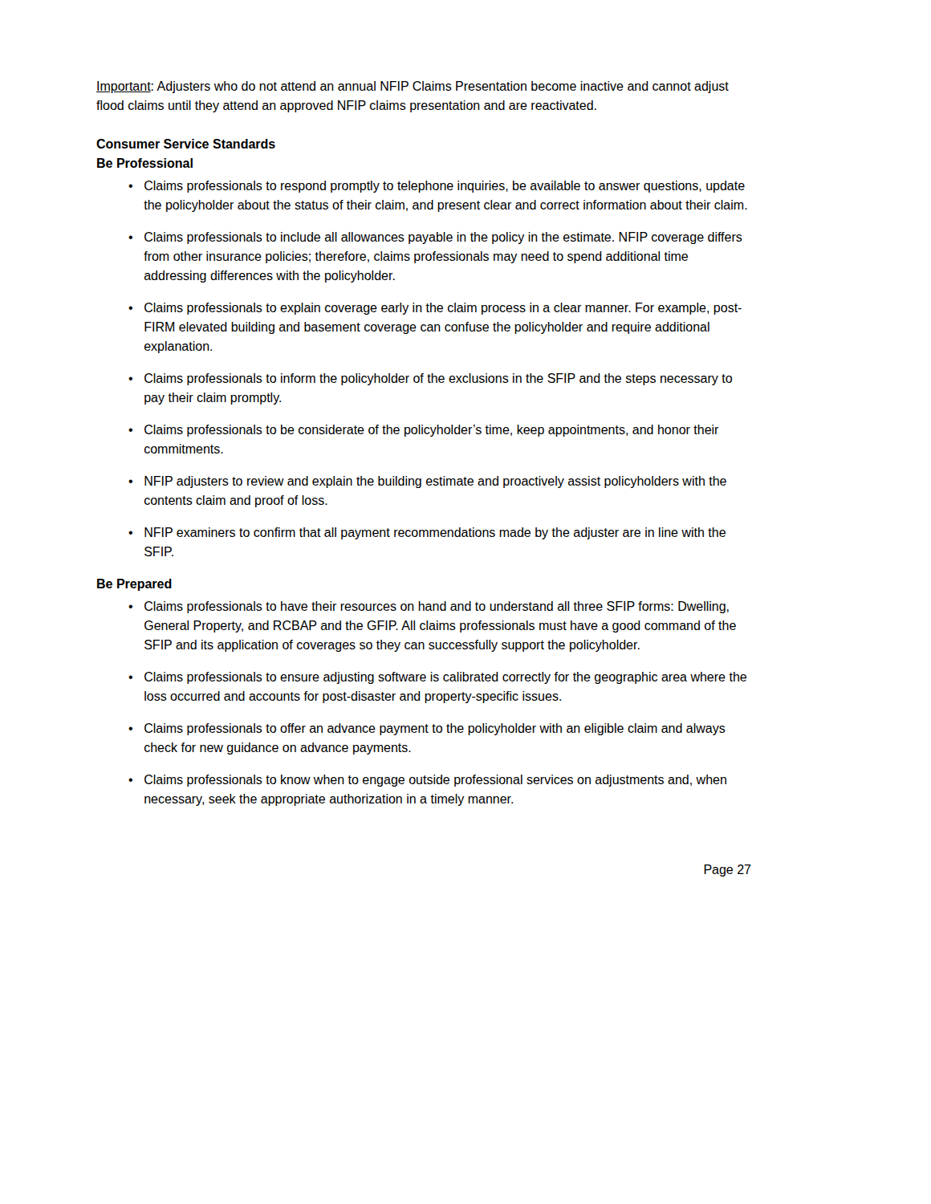Important: Adjusters who do not attend an annual NFIP Claims Presentation become inactive and cannot adjust flood claims until they attend an approved NFIP claims presentation and are reactivated.
Consumer Service Standards
Be Professional
Claims professionals to respond promptly to telephone inquiries, be available to answer questions, update the policyholder about the status of their claim, and present clear and correct information about their claim.
Claims professionals to include all allowances payable in the policy in the estimate. NFIP coverage differs from other insurance policies; therefore, claims professionals may need to spend additional time addressing differences with the policyholder.
Claims professionals to explain coverage early in the claim process in a clear manner. For example, post-FIRM elevated building and basement coverage can confuse the policyholder and require additional explanation.
Claims professionals to inform the policyholder of the exclusions in the SFIP and the steps necessary to pay their claim promptly.
Claims professionals to be considerate of the policyholder’s time, keep appointments, and honor their commitments.
NFIP adjusters to review and explain the building estimate and proactively assist policyholders with the contents claim and proof of loss.
NFIP examiners to confirm that all payment recommendations made by the adjuster are in line with the SFIP.
Be Prepared
Claims professionals to have their resources on hand and to understand all three SFIP forms: Dwelling, General Property, and RCBAP and the GFIP. All claims professionals must have a good command of the SFIP and its application of coverages so they can successfully support the policyholder.
Claims professionals to ensure adjusting software is calibrated correctly for the geographic area where the loss occurred and accounts for post-disaster and property-specific issues.
Claims professionals to offer an advance payment to the policyholder with an eligible claim and always check for new guidance on advance payments.
Claims professionals to know when to engage outside professional services on adjustments and, when necessary, seek the appropriate authorization in a timely manner.
Page 27